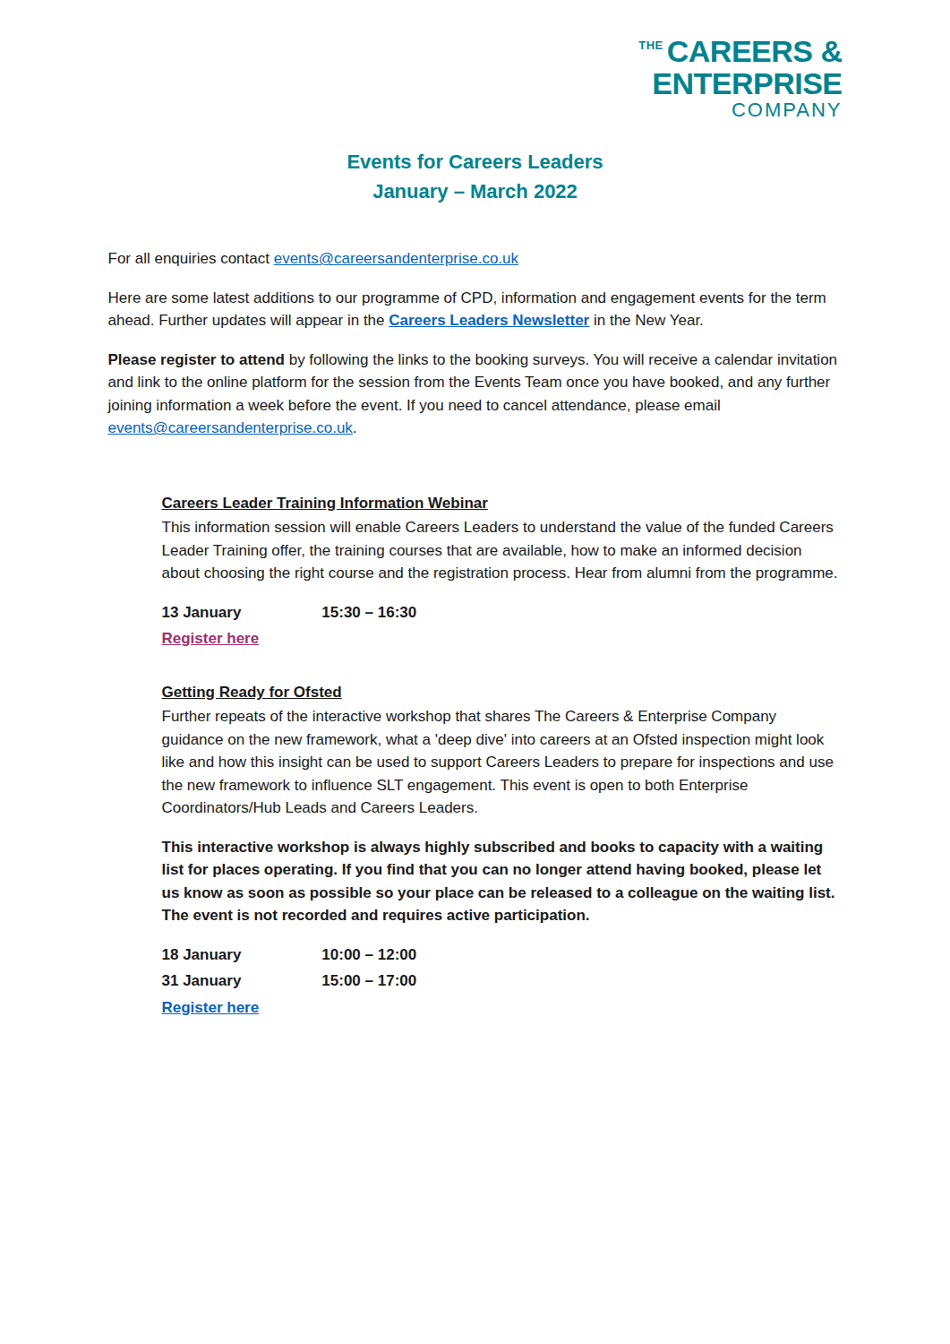THE CAREERS & ENTERPRISE COMPANY
Events for Careers LeadersJanuary – March 2022
For all enquiries contact events@careersandenterprise.co.uk
Here are some latest additions to our programme of CPD, information and engagement events for the term ahead. Further updates will appear in the Careers Leaders Newsletter in the New Year.
Please register to attend by following the links to the booking surveys. You will receive a calendar invitation and link to the online platform for the session from the Events Team once you have booked, and any further joining information a week before the event. If you need to cancel attendance, please email events@careersandenterprise.co.uk.
Careers Leader Training Information Webinar
This information session will enable Careers Leaders to understand the value of the funded Careers Leader Training offer, the training courses that are available, how to make an informed decision about choosing the right course and the registration process. Hear from alumni from the programme.
13 January15:30 – 16:30
Register here
Getting Ready for Ofsted
Further repeats of the interactive workshop that shares The Careers & Enterprise Company guidance on the new framework, what a 'deep dive' into careers at an Ofsted inspection might look like and how this insight can be used to support Careers Leaders to prepare for inspections and use the new framework to influence SLT engagement. This event is open to both Enterprise Coordinators/Hub Leads and Careers Leaders.
This interactive workshop is always highly subscribed and books to capacity with a waiting list for places operating. If you find that you can no longer attend having booked, please let us know as soon as possible so your place can be released to a colleague on the waiting list. The event is not recorded and requires active participation.
18 January10:00 – 12:00
31 January15:00 – 17:00
Register here